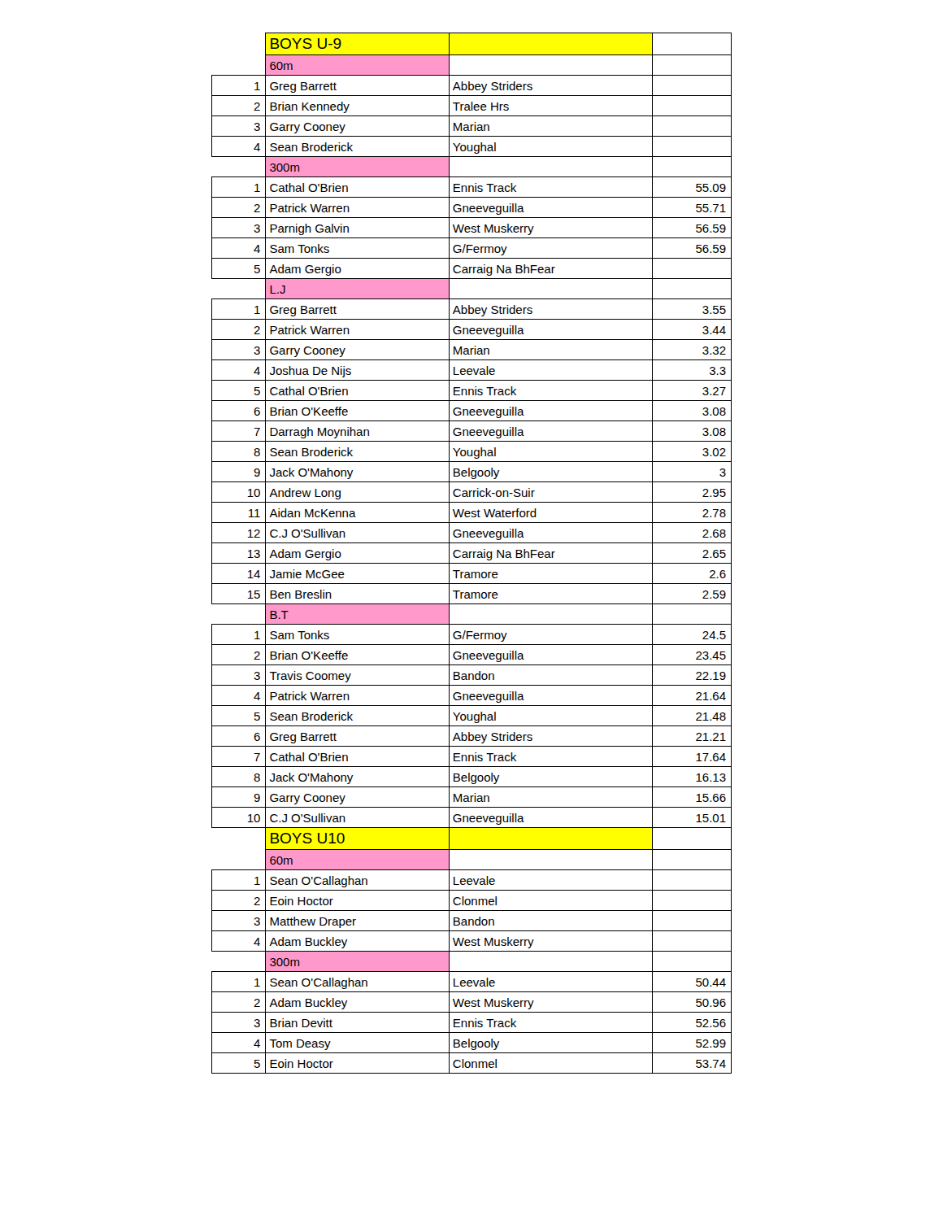| | BOYS U-9 | | |
| | 60m | | |
| 1 | Greg Barrett | Abbey Striders | |
| 2 | Brian Kennedy | Tralee Hrs | |
| 3 | Garry Cooney | Marian | |
| 4 | Sean Broderick | Youghal | |
| | 300m | | |
| 1 | Cathal O'Brien | Ennis Track | 55.09 |
| 2 | Patrick Warren | Gneeveguilla | 55.71 |
| 3 | Parnigh Galvin | West Muskerry | 56.59 |
| 4 | Sam Tonks | G/Fermoy | 56.59 |
| 5 | Adam Gergio | Carraig Na BhFear | |
| | L.J | | |
| 1 | Greg Barrett | Abbey Striders | 3.55 |
| 2 | Patrick Warren | Gneeveguilla | 3.44 |
| 3 | Garry Cooney | Marian | 3.32 |
| 4 | Joshua De Nijs | Leevale | 3.3 |
| 5 | Cathal O'Brien | Ennis Track | 3.27 |
| 6 | Brian O'Keeffe | Gneeveguilla | 3.08 |
| 7 | Darragh Moynihan | Gneeveguilla | 3.08 |
| 8 | Sean Broderick | Youghal | 3.02 |
| 9 | Jack O'Mahony | Belgooly | 3 |
| 10 | Andrew Long | Carrick-on-Suir | 2.95 |
| 11 | Aidan McKenna | West Waterford | 2.78 |
| 12 | C.J O'Sullivan | Gneeveguilla | 2.68 |
| 13 | Adam Gergio | Carraig Na BhFear | 2.65 |
| 14 | Jamie McGee | Tramore | 2.6 |
| 15 | Ben Breslin | Tramore | 2.59 |
| | B.T | | |
| 1 | Sam Tonks | G/Fermoy | 24.5 |
| 2 | Brian O'Keeffe | Gneeveguilla | 23.45 |
| 3 | Travis Coomey | Bandon | 22.19 |
| 4 | Patrick Warren | Gneeveguilla | 21.64 |
| 5 | Sean Broderick | Youghal | 21.48 |
| 6 | Greg Barrett | Abbey Striders | 21.21 |
| 7 | Cathal O'Brien | Ennis Track | 17.64 |
| 8 | Jack O'Mahony | Belgooly | 16.13 |
| 9 | Garry Cooney | Marian | 15.66 |
| 10 | C.J O'Sullivan | Gneeveguilla | 15.01 |
| | BOYS U10 | | |
| | 60m | | |
| 1 | Sean O'Callaghan | Leevale | |
| 2 | Eoin Hoctor | Clonmel | |
| 3 | Matthew Draper | Bandon | |
| 4 | Adam Buckley | West Muskerry | |
| | 300m | | |
| 1 | Sean O'Callaghan | Leevale | 50.44 |
| 2 | Adam Buckley | West Muskerry | 50.96 |
| 3 | Brian Devitt | Ennis Track | 52.56 |
| 4 | Tom Deasy | Belgooly | 52.99 |
| 5 | Eoin Hoctor | Clonmel | 53.74 |